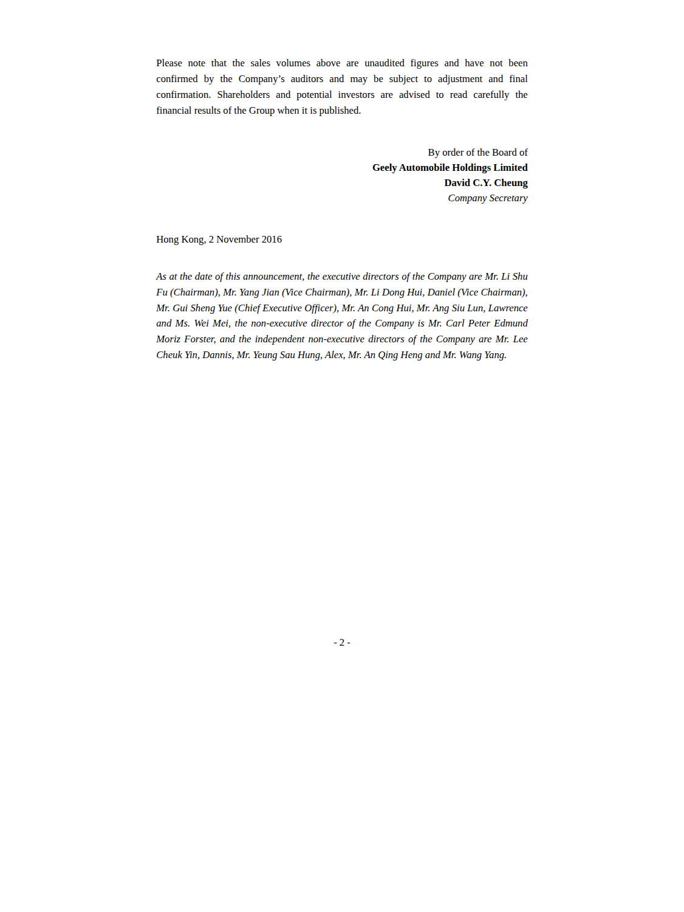Please note that the sales volumes above are unaudited figures and have not been confirmed by the Company’s auditors and may be subject to adjustment and final confirmation. Shareholders and potential investors are advised to read carefully the financial results of the Group when it is published.
By order of the Board of Geely Automobile Holdings Limited David C.Y. Cheung Company Secretary
Hong Kong, 2 November 2016
As at the date of this announcement, the executive directors of the Company are Mr. Li Shu Fu (Chairman), Mr. Yang Jian (Vice Chairman), Mr. Li Dong Hui, Daniel (Vice Chairman), Mr. Gui Sheng Yue (Chief Executive Officer), Mr. An Cong Hui, Mr. Ang Siu Lun, Lawrence and Ms. Wei Mei, the non-executive director of the Company is Mr. Carl Peter Edmund Moriz Forster, and the independent non-executive directors of the Company are Mr. Lee Cheuk Yin, Dannis, Mr. Yeung Sau Hung, Alex, Mr. An Qing Heng and Mr. Wang Yang.
- 2 -